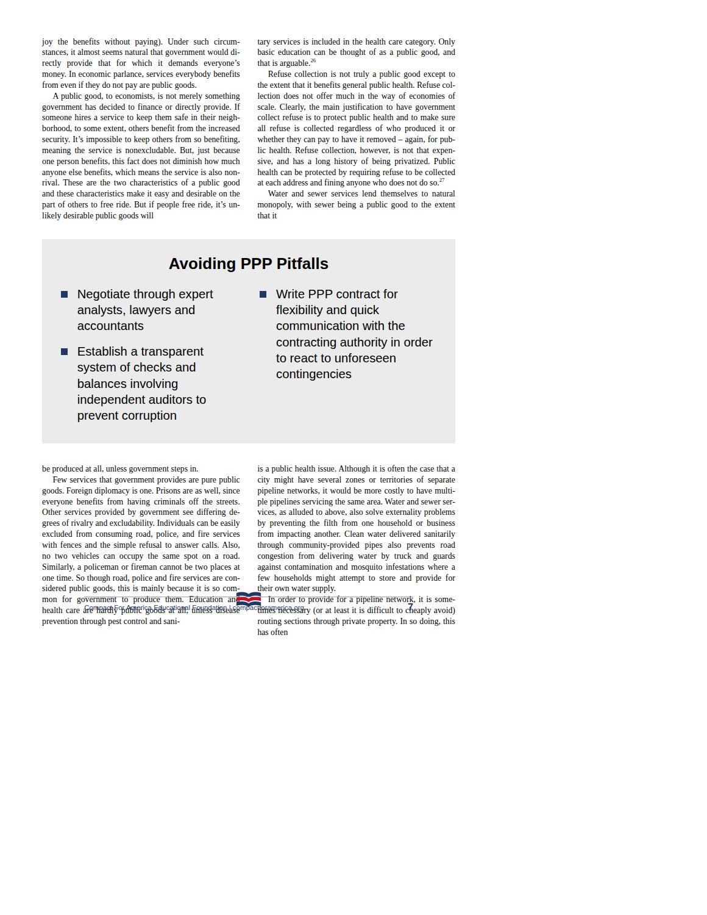joy the benefits without paying). Under such circumstances, it almost seems natural that government would directly provide that for which it demands everyone’s money. In economic parlance, services everybody benefits from even if they do not pay are public goods.
A public good, to economists, is not merely something government has decided to finance or directly provide. If someone hires a service to keep them safe in their neighborhood, to some extent, others benefit from the increased security. It’s impossible to keep others from so benefiting, meaning the service is nonexcludable. But, just because one person benefits, this fact does not diminish how much anyone else benefits, which means the service is also nonrival. These are the two characteristics of a public good and these characteristics make it easy and desirable on the part of others to free ride. But if people free ride, it’s unlikely desirable public goods will
tary services is included in the health care category. Only basic education can be thought of as a public good, and that is arguable.26
Refuse collection is not truly a public good except to the extent that it benefits general public health. Refuse collection does not offer much in the way of economies of scale. Clearly, the main justification to have government collect refuse is to protect public health and to make sure all refuse is collected regardless of who produced it or whether they can pay to have it removed – again, for public health. Refuse collection, however, is not that expensive, and has a long history of being privatized. Public health can be protected by requiring refuse to be collected at each address and fining anyone who does not do so.27
Water and sewer services lend themselves to natural monopoly, with sewer being a public good to the extent that it
Avoiding PPP Pitfalls
Negotiate through expert analysts, lawyers and accountants
Establish a transparent system of checks and balances involving independent auditors to prevent corruption
Write PPP contract for flexibility and quick communication with the contracting authority in order to react to unforeseen contingencies
be produced at all, unless government steps in.
Few services that government provides are pure public goods. Foreign diplomacy is one. Prisons are as well, since everyone benefits from having criminals off the streets. Other services provided by government see differing degrees of rivalry and excludability. Individuals can be easily excluded from consuming road, police, and fire services with fences and the simple refusal to answer calls. Also, no two vehicles can occupy the same spot on a road. Similarly, a policeman or fireman cannot be two places at one time. So though road, police and fire services are considered public goods, this is mainly because it is so common for government to produce them. Education and health care are hardly public goods at all, unless disease prevention through pest control and sani-
is a public health issue. Although it is often the case that a city might have several zones or territories of separate pipeline networks, it would be more costly to have multiple pipelines servicing the same area. Water and sewer services, as alluded to above, also solve externality problems by preventing the filth from one household or business from impacting another. Clean water delivered sanitarily through community-provided pipes also prevents road congestion from delivering water by truck and guards against contamination and mosquito infestations where a few households might attempt to store and provide for their own water supply.
In order to provide for a pipeline network, it is sometimes necessary (or at least it is difficult to cheaply avoid) routing sections through private property. In so doing, this has often
Compact For America Educational Foundation | compactforamerica.org
7